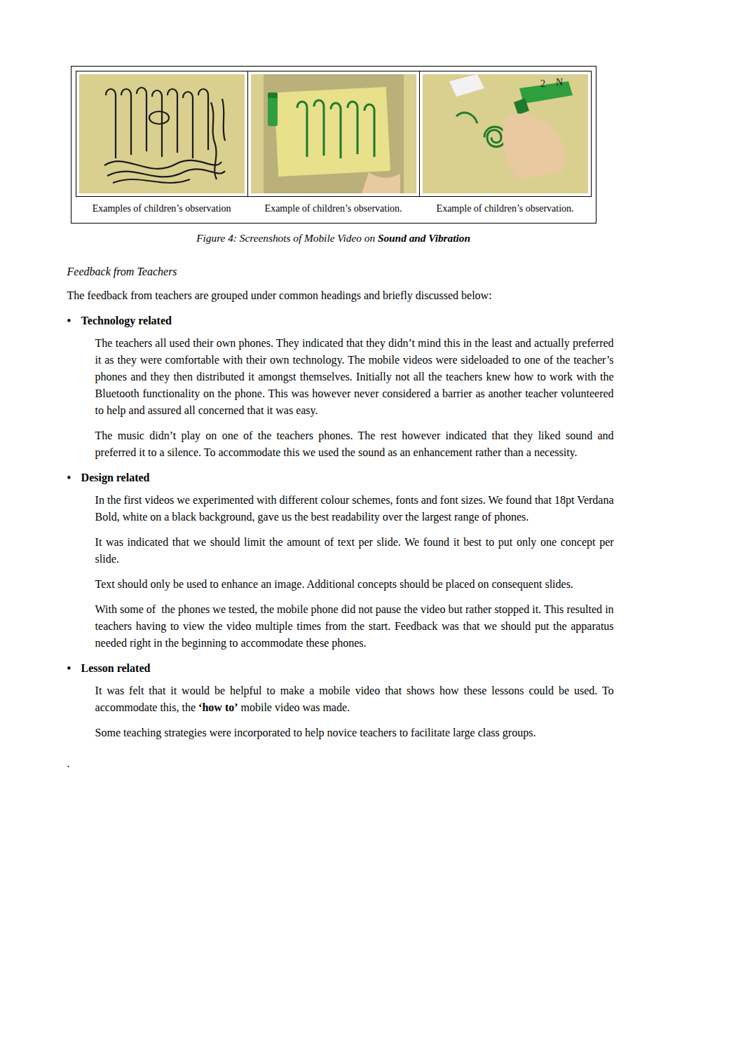| | | 2 N |
| Examples of children’s observation | Example of children’s observation. | Example of children’s observation. |
Figure 4: Screenshots of Mobile Video on Sound and Vibration
Feedback from Teachers
The feedback from teachers are grouped under common headings and briefly discussed below:
Technology related
The teachers all used their own phones. They indicated that they didn’t mind this in the least and actually preferred it as they were comfortable with their own technology. The mobile videos were sideloaded to one of the teacher’s phones and they then distributed it amongst themselves. Initially not all the teachers knew how to work with the Bluetooth functionality on the phone. This was however never considered a barrier as another teacher volunteered to help and assured all concerned that it was easy.
The music didn’t play on one of the teachers phones. The rest however indicated that they liked sound and preferred it to a silence. To accommodate this we used the sound as an enhancement rather than a necessity.
Design related
In the first videos we experimented with different colour schemes, fonts and font sizes. We found that 18pt Verdana Bold, white on a black background, gave us the best readability over the largest range of phones.
It was indicated that we should limit the amount of text per slide. We found it best to put only one concept per slide.
Text should only be used to enhance an image. Additional concepts should be placed on consequent slides.
With some of the phones we tested, the mobile phone did not pause the video but rather stopped it. This resulted in teachers having to view the video multiple times from the start. Feedback was that we should put the apparatus needed right in the beginning to accommodate these phones.
Lesson related
It was felt that it would be helpful to make a mobile video that shows how these lessons could be used. To accommodate this, the ‘how to’ mobile video was made.
Some teaching strategies were incorporated to help novice teachers to facilitate large class groups.
.